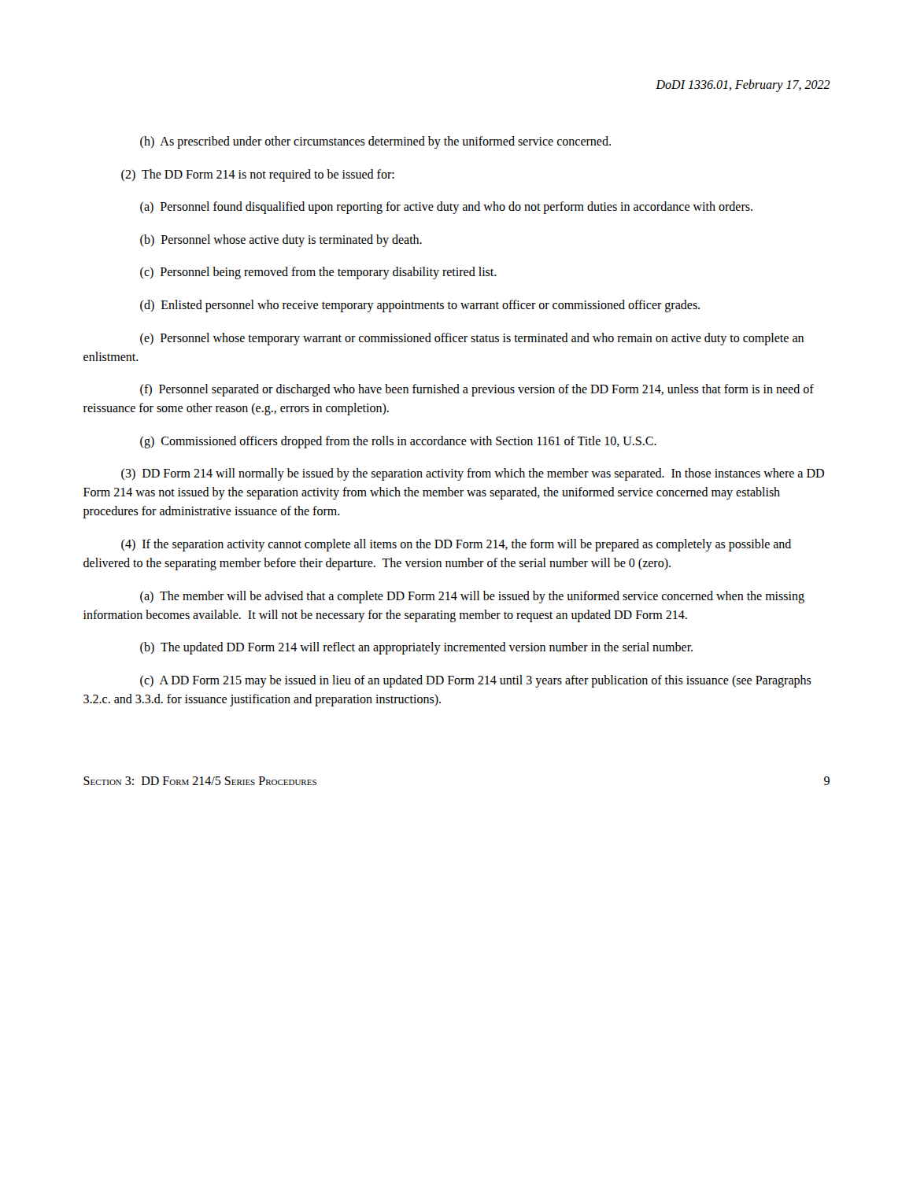DoDI 1336.01, February 17, 2022
(h) As prescribed under other circumstances determined by the uniformed service concerned.
(2) The DD Form 214 is not required to be issued for:
(a) Personnel found disqualified upon reporting for active duty and who do not perform duties in accordance with orders.
(b) Personnel whose active duty is terminated by death.
(c) Personnel being removed from the temporary disability retired list.
(d) Enlisted personnel who receive temporary appointments to warrant officer or commissioned officer grades.
(e) Personnel whose temporary warrant or commissioned officer status is terminated and who remain on active duty to complete an enlistment.
(f) Personnel separated or discharged who have been furnished a previous version of the DD Form 214, unless that form is in need of reissuance for some other reason (e.g., errors in completion).
(g) Commissioned officers dropped from the rolls in accordance with Section 1161 of Title 10, U.S.C.
(3) DD Form 214 will normally be issued by the separation activity from which the member was separated. In those instances where a DD Form 214 was not issued by the separation activity from which the member was separated, the uniformed service concerned may establish procedures for administrative issuance of the form.
(4) If the separation activity cannot complete all items on the DD Form 214, the form will be prepared as completely as possible and delivered to the separating member before their departure. The version number of the serial number will be 0 (zero).
(a) The member will be advised that a complete DD Form 214 will be issued by the uniformed service concerned when the missing information becomes available. It will not be necessary for the separating member to request an updated DD Form 214.
(b) The updated DD Form 214 will reflect an appropriately incremented version number in the serial number.
(c) A DD Form 215 may be issued in lieu of an updated DD Form 214 until 3 years after publication of this issuance (see Paragraphs 3.2.c. and 3.3.d. for issuance justification and preparation instructions).
Section 3: DD Form 214/5 Series Procedures 9